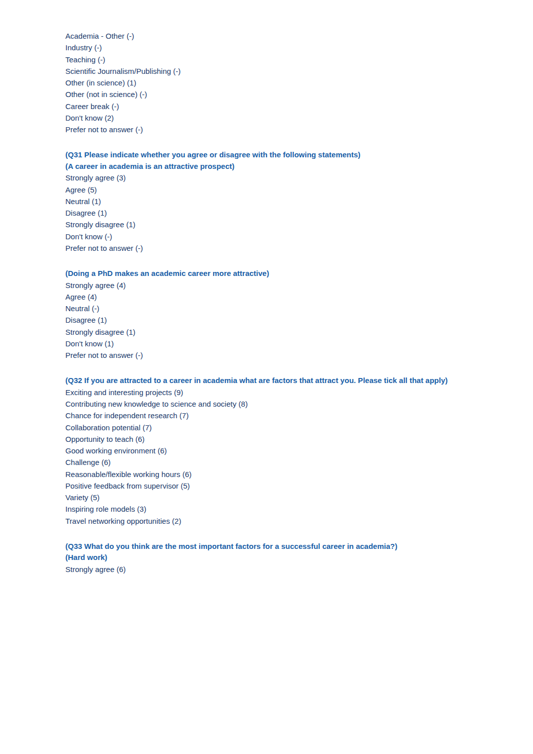Academia - Other (-)
Industry (-)
Teaching (-)
Scientific Journalism/Publishing (-)
Other (in science) (1)
Other (not in science) (-)
Career break (-)
Don't know (2)
Prefer not to answer (-)
(Q31 Please indicate whether you agree or disagree with the following statements)
(A career in academia is an attractive prospect)
Strongly agree (3)
Agree (5)
Neutral (1)
Disagree (1)
Strongly disagree (1)
Don't know (-)
Prefer not to answer (-)
(Doing a PhD makes an academic career more attractive)
Strongly agree (4)
Agree (4)
Neutral (-)
Disagree (1)
Strongly disagree (1)
Don't know (1)
Prefer not to answer (-)
(Q32 If you are attracted to a career in academia what are factors that attract you. Please tick all that apply)
Exciting and interesting projects (9)
Contributing new knowledge to science and society (8)
Chance for independent research (7)
Collaboration potential (7)
Opportunity to teach (6)
Good working environment (6)
Challenge (6)
Reasonable/flexible working hours (6)
Positive feedback from supervisor (5)
Variety (5)
Inspiring role models (3)
Travel networking opportunities (2)
(Q33 What do you think are the most important factors for a successful career in academia?)
(Hard work)
Strongly agree (6)